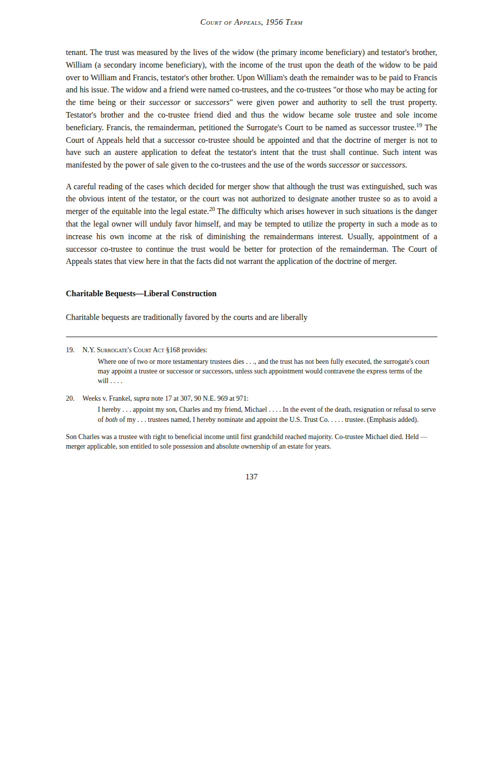Court of Appeals, 1956 Term
tenant. The trust was measured by the lives of the widow (the primary income beneficiary) and testator's brother, William (a secondary income beneficiary), with the income of the trust upon the death of the widow to be paid over to William and Francis, testator's other brother. Upon William's death the remainder was to be paid to Francis and his issue. The widow and a friend were named co-trustees, and the co-trustees "or those who may be acting for the time being or their successor or successors" were given power and authority to sell the trust property. Testator's brother and the co-trustee friend died and thus the widow became sole trustee and sole income beneficiary. Francis, the remainderman, petitioned the Surrogate's Court to be named as successor trustee.19 The Court of Appeals held that a successor co-trustee should be appointed and that the doctrine of merger is not to have such an austere application to defeat the testator's intent that the trust shall continue. Such intent was manifested by the power of sale given to the co-trustees and the use of the words successor or successors.
A careful reading of the cases which decided for merger show that although the trust was extinguished, such was the obvious intent of the testator, or the court was not authorized to designate another trustee so as to avoid a merger of the equitable into the legal estate.20 The difficulty which arises however in such situations is the danger that the legal owner will unduly favor himself, and may be tempted to utilize the property in such a mode as to increase his own income at the risk of diminishing the remaindermans interest. Usually, appointment of a successor co-trustee to continue the trust would be better for protection of the remainderman. The Court of Appeals states that view here in that the facts did not warrant the application of the doctrine of merger.
Charitable Bequests—Liberal Construction
Charitable bequests are traditionally favored by the courts and are liberally
19. N.Y. Surrogate's Court Act §168 provides: Where one of two or more testamentary trustees dies . . ., and the trust has not been fully executed, the surrogate's court may appoint a trustee or successor or successors, unless such appointment would contravene the express terms of the will . . . .
20. Weeks v. Frankel, supra note 17 at 307, 90 N.E. 969 at 971: I hereby . . . appoint my son, Charles and my friend, Michael . . . . In the event of the death, resignation or refusal to serve of both of my . . . trustees named, I hereby nominate and appoint the U.S. Trust Co. . . . . trustee. (Emphasis added).
Son Charles was a trustee with right to beneficial income until first grandchild reached majority. Co-trustee Michael died. Held — merger applicable, son entitled to sole possession and absolute ownership of an estate for years.
137